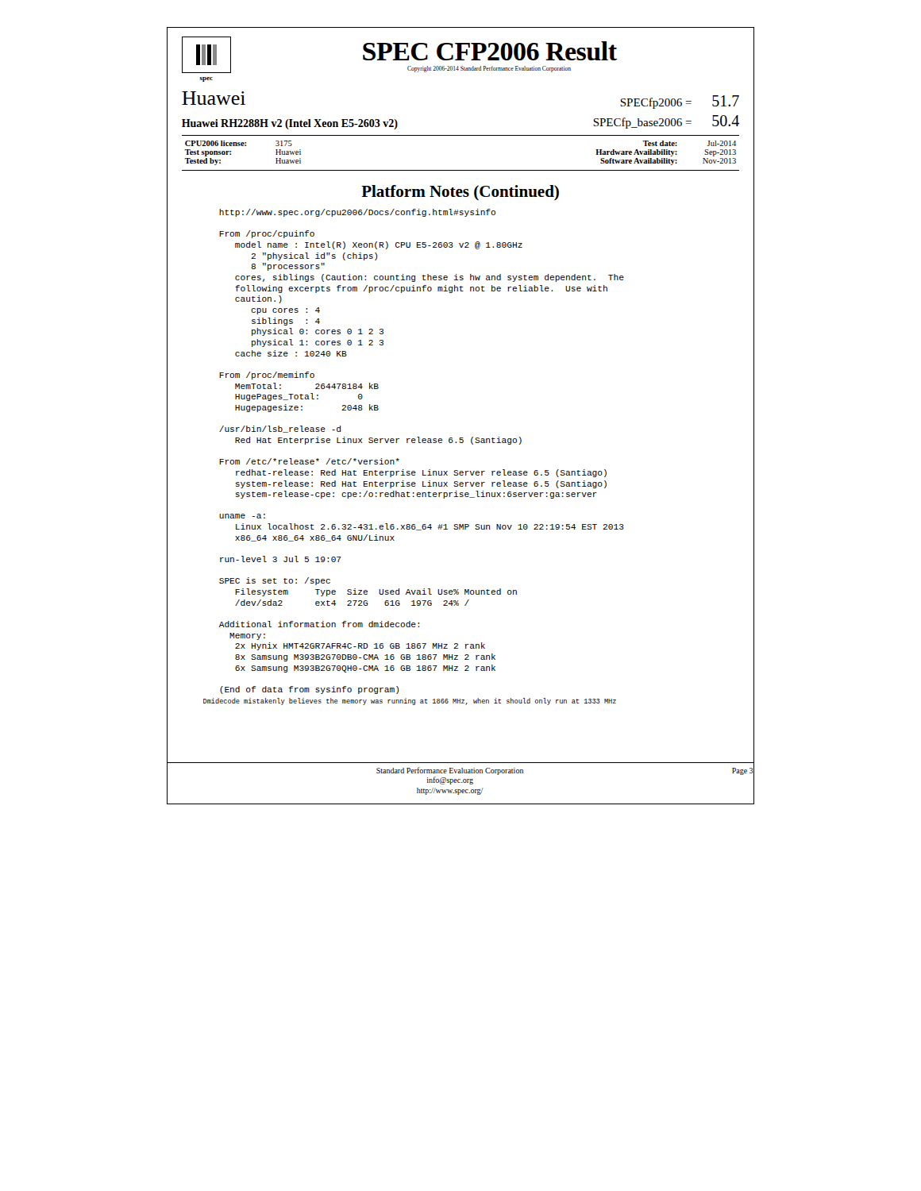spec
SPEC CFP2006 Result
Copyright 2006-2014 Standard Performance Evaluation Corporation
Huawei
SPECfp2006 =51.7
Huawei RH2288H v2 (Intel Xeon E5-2603 v2)
SPECfp_base2006 =50.4
| / CPU2006 license: / 3175 / / Test sponsor: / Huawei / / Tested by: / Huawei / | / Test date: / Jul-2014 / / Hardware Availability: / Sep-2013 / / Software Availability: / Nov-2013 / |
Platform Notes (Continued)
   http://www.spec.org/cpu2006/Docs/config.html#sysinfo

   From /proc/cpuinfo
      model name : Intel(R) Xeon(R) CPU E5-2603 v2 @ 1.80GHz
         2 "physical id"s (chips)
         8 "processors"
      cores, siblings (Caution: counting these is hw and system dependent.  The
      following excerpts from /proc/cpuinfo might not be reliable.  Use with
      caution.)
         cpu cores : 4
         siblings  : 4
         physical 0: cores 0 1 2 3
         physical 1: cores 0 1 2 3
      cache size : 10240 KB

   From /proc/meminfo
      MemTotal:      264478184 kB
      HugePages_Total:       0
      Hugepagesize:       2048 kB

   /usr/bin/lsb_release -d
      Red Hat Enterprise Linux Server release 6.5 (Santiago)

   From /etc/*release* /etc/*version*
      redhat-release: Red Hat Enterprise Linux Server release 6.5 (Santiago)
      system-release: Red Hat Enterprise Linux Server release 6.5 (Santiago)
      system-release-cpe: cpe:/o:redhat:enterprise_linux:6server:ga:server

   uname -a:
      Linux localhost 2.6.32-431.el6.x86_64 #1 SMP Sun Nov 10 22:19:54 EST 2013
      x86_64 x86_64 x86_64 GNU/Linux

   run-level 3 Jul 5 19:07

   SPEC is set to: /spec
      Filesystem     Type  Size  Used Avail Use% Mounted on
      /dev/sda2      ext4  272G   61G  197G  24% /

   Additional information from dmidecode:
     Memory:
      2x Hynix HMT42GR7AFR4C-RD 16 GB 1867 MHz 2 rank
      8x Samsung M393B2G70DB0-CMA 16 GB 1867 MHz 2 rank
      6x Samsung M393B2G70QH0-CMA 16 GB 1867 MHz 2 rank

   (End of data from sysinfo program)
Dmidecode mistakenly believes the memory was running at 1866 MHz, when it should only run at 1333 MHz
Standard Performance Evaluation Corporation
info@spec.org
http://www.spec.org/
Page 3